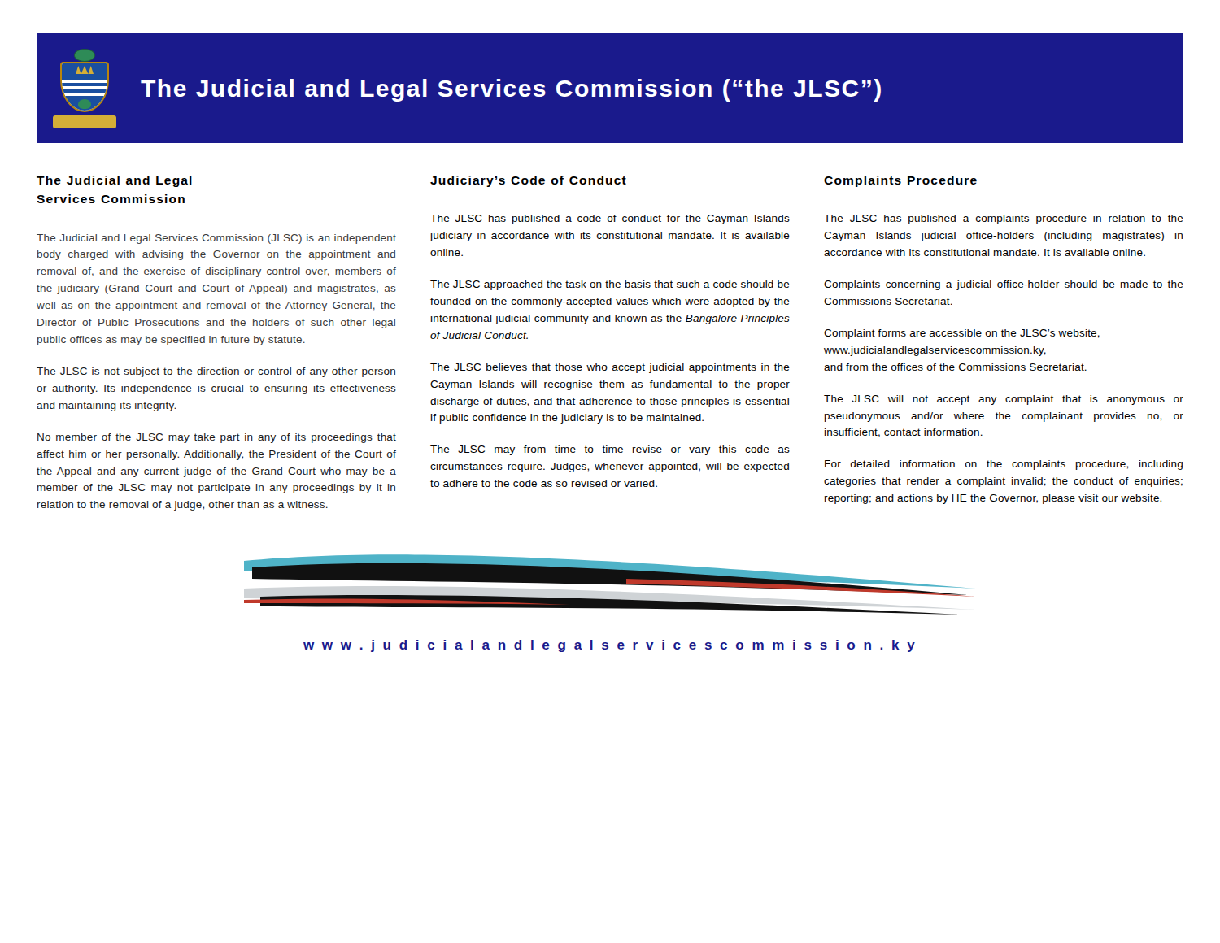The Judicial and Legal Services Commission (“the JLSC”)
The Judicial and Legal
Services Commission
The Judicial and Legal Services Commission (JLSC) is an independent body charged with advising the Governor on the appointment and removal of, and the exercise of disciplinary control over, members of the judiciary (Grand Court and Court of Appeal) and magistrates, as well as on the appointment and removal of the Attorney General, the Director of Public Prosecutions and the holders of such other legal public offices as may be specified in future by statute.
The JLSC is not subject to the direction or control of any other person or authority. Its independence is crucial to ensuring its effectiveness and maintaining its integrity.
No member of the JLSC may take part in any of its proceedings that affect him or her personally. Additionally, the President of the Court of the Appeal and any current judge of the Grand Court who may be a member of the JLSC may not participate in any proceedings by it in relation to the removal of a judge, other than as a witness.
Judiciary’s Code of Conduct
The JLSC has published a code of conduct for the Cayman Islands judiciary in accordance with its constitutional mandate. It is available online.
The JLSC approached the task on the basis that such a code should be founded on the commonly-accepted values which were adopted by the international judicial community and known as the Bangalore Principles of Judicial Conduct.
The JLSC believes that those who accept judicial appointments in the Cayman Islands will recognise them as fundamental to the proper discharge of duties, and that adherence to those principles is essential if public confidence in the judiciary is to be maintained.
The JLSC may from time to time revise or vary this code as circumstances require. Judges, whenever appointed, will be expected to adhere to the code as so revised or varied.
Complaints Procedure
The JLSC has published a complaints procedure in relation to the Cayman Islands judicial office-holders (including magistrates) in accordance with its constitutional mandate. It is available online.
Complaints concerning a judicial office-holder should be made to the Commissions Secretariat.
Complaint forms are accessible on the JLSC’s website,
www.judicialandlegalservicescommission.ky,
and from the offices of the Commissions Secretariat.
The JLSC will not accept any complaint that is anonymous or pseudonymous and/or where the complainant provides no, or insufficient, contact information.
For detailed information on the complaints procedure, including categories that render a complaint invalid; the conduct of enquiries; reporting; and actions by HE the Governor, please visit our website.
w w w . j u d i c i a l a n d l e g a l s e r v i c e s c o m m i s s i o n . k y